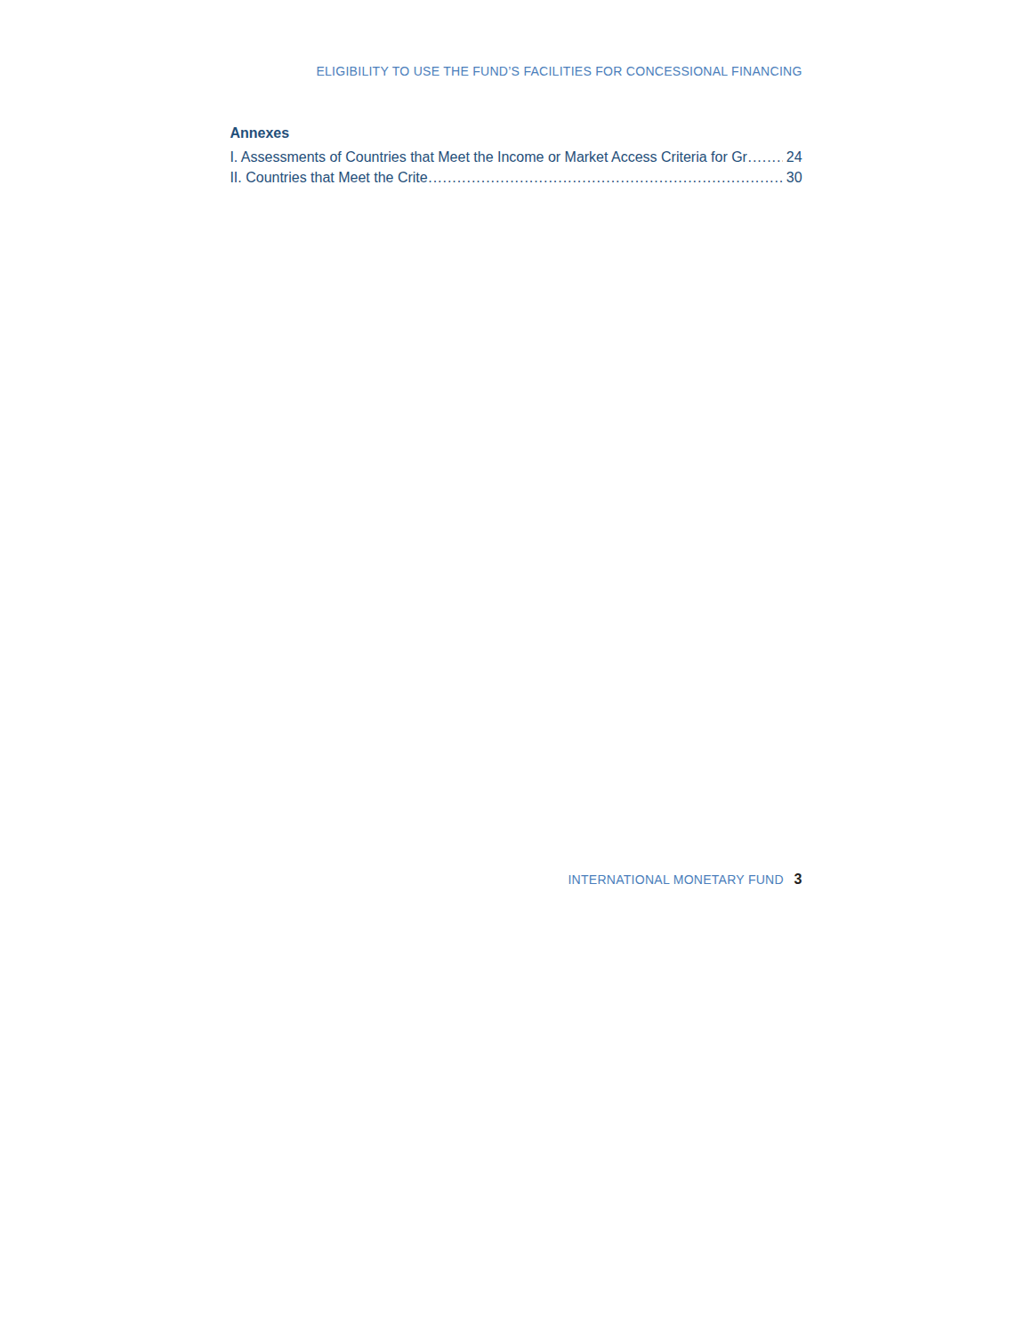ELIGIBILITY TO USE THE FUND’S FACILITIES FOR CONCESSIONAL FINANCING
Annexes
I. Assessments of Countries that Meet the Income or Market Access Criteria for Graduation ........ 24
II. Countries that Meet the Criteria for Entry ..................................................................................................... 30
INTERNATIONAL MONETARY FUND 3